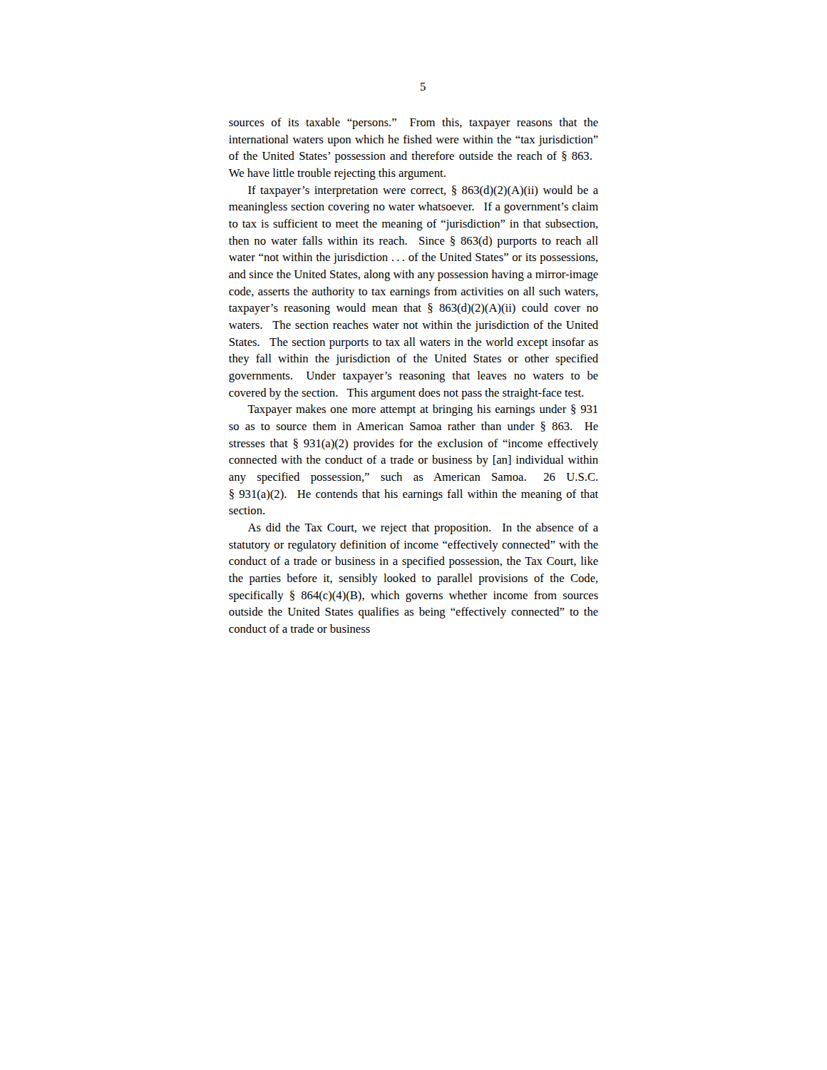5
sources of its taxable “persons.”  From this, taxpayer reasons that the international waters upon which he fished were within the “tax jurisdiction” of the United States’ possession and therefore outside the reach of § 863.  We have little trouble rejecting this argument.
If taxpayer’s interpretation were correct, § 863(d)(2)(A)(ii) would be a meaningless section covering no water whatsoever.  If a government’s claim to tax is sufficient to meet the meaning of “jurisdiction” in that subsection, then no water falls within its reach.  Since § 863(d) purports to reach all water “not within the jurisdiction . . . of the United States” or its possessions, and since the United States, along with any possession having a mirror-image code, asserts the authority to tax earnings from activities on all such waters, taxpayer’s reasoning would mean that § 863(d)(2)(A)(ii) could cover no waters.  The section reaches water not within the jurisdiction of the United States.  The section purports to tax all waters in the world except insofar as they fall within the jurisdiction of the United States or other specified governments.  Under taxpayer’s reasoning that leaves no waters to be covered by the section.  This argument does not pass the straight-face test.
Taxpayer makes one more attempt at bringing his earnings under § 931 so as to source them in American Samoa rather than under § 863.  He stresses that § 931(a)(2) provides for the exclusion of “income effectively connected with the conduct of a trade or business by [an] individual within any specified possession,” such as American Samoa.  26 U.S.C. § 931(a)(2).  He contends that his earnings fall within the meaning of that section.
As did the Tax Court, we reject that proposition.  In the absence of a statutory or regulatory definition of income “effectively connected” with the conduct of a trade or business in a specified possession, the Tax Court, like the parties before it, sensibly looked to parallel provisions of the Code, specifically § 864(c)(4)(B), which governs whether income from sources outside the United States qualifies as being “effectively connected” to the conduct of a trade or business